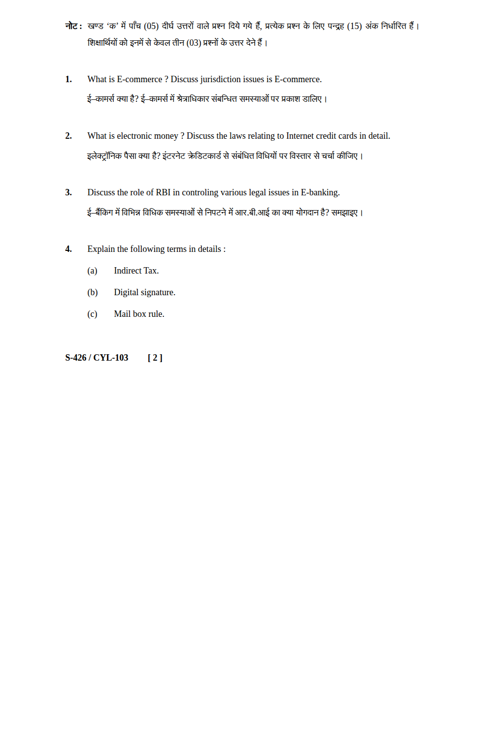नोट :
खण्ड ‘क’ में पाँच (05) दीर्घ उत्तरों वाले प्रश्न दिये गये हैं, प्रत्येक प्रश्न के लिए पन्द्रह (15) अंक निर्धारित हैं। शिक्षार्थियों को इनमें से केवल तीन (03) प्रश्नों के उत्तर देने हैं।
What is E-commerce ? Discuss jurisdiction issues is E-commerce.
ई–कामर्स क्या है? ई–कामर्स में श्रेत्राधिकार संबन्धित समस्याओं पर प्रकाश डालिए।
What is electronic money ? Discuss the laws relating to Internet credit cards in detail.
इलेक्ट्रॉनिक पैसा क्या है? इंटरनेट क्रेडिटकार्ड से संबंधित विधियों पर विस्तार से चर्चा कीजिए।
Discuss the role of RBI in controling various legal issues in E-banking.
ई–बैंकिग में विभिन्न विधिक समस्याओं से निपटने में आर.बी.आई का क्या योगदान है? समझाइए।
Explain the following terms in details :
Indirect Tax.
Digital signature.
Mail box rule.
S-426 / CYL-103 [ 2 ]